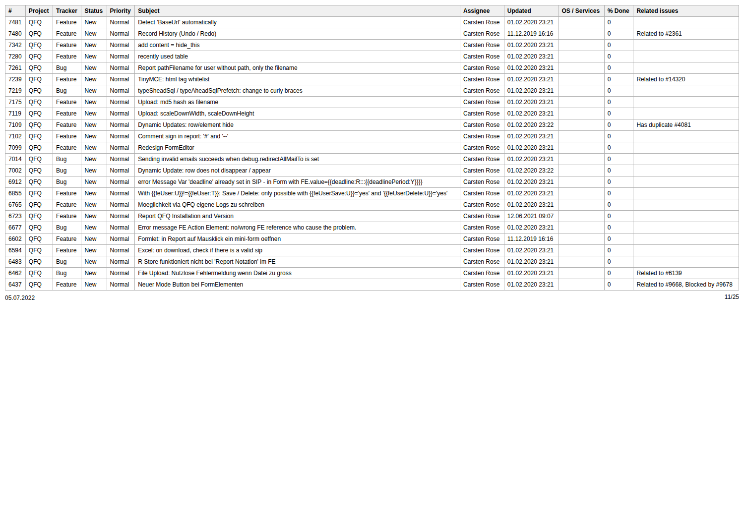| # | Project | Tracker | Status | Priority | Subject | Assignee | Updated | OS / Services | % Done | Related issues |
| --- | --- | --- | --- | --- | --- | --- | --- | --- | --- | --- |
| 7481 | QFQ | Feature | New | Normal | Detect 'BaseUrl' automatically | Carsten Rose | 01.02.2020 23:21 | | 0 | |
| 7480 | QFQ | Feature | New | Normal | Record History (Undo / Redo) | Carsten Rose | 11.12.2019 16:16 | | 0 | Related to #2361 |
| 7342 | QFQ | Feature | New | Normal | add content = hide_this | Carsten Rose | 01.02.2020 23:21 | | 0 | |
| 7280 | QFQ | Feature | New | Normal | recently used table | Carsten Rose | 01.02.2020 23:21 | | 0 | |
| 7261 | QFQ | Bug | New | Normal | Report pathFilename for user without path, only the filename | Carsten Rose | 01.02.2020 23:21 | | 0 | |
| 7239 | QFQ | Feature | New | Normal | TinyMCE: html tag whitelist | Carsten Rose | 01.02.2020 23:21 | | 0 | Related to #14320 |
| 7219 | QFQ | Bug | New | Normal | typeSheadSql / typeAheadSqlPrefetch: change to curly braces | Carsten Rose | 01.02.2020 23:21 | | 0 | |
| 7175 | QFQ | Feature | New | Normal | Upload: md5 hash as filename | Carsten Rose | 01.02.2020 23:21 | | 0 | |
| 7119 | QFQ | Feature | New | Normal | Upload: scaleDownWidth, scaleDownHeight | Carsten Rose | 01.02.2020 23:21 | | 0 | |
| 7109 | QFQ | Feature | New | Normal | Dynamic Updates: row/element hide | Carsten Rose | 01.02.2020 23:22 | | 0 | Has duplicate #4081 |
| 7102 | QFQ | Feature | New | Normal | Comment sign in report: '#' and '--' | Carsten Rose | 01.02.2020 23:21 | | 0 | |
| 7099 | QFQ | Feature | New | Normal | Redesign FormEditor | Carsten Rose | 01.02.2020 23:21 | | 0 | |
| 7014 | QFQ | Bug | New | Normal | Sending invalid emails succeeds when debug.redirectAllMailTo is set | Carsten Rose | 01.02.2020 23:21 | | 0 | |
| 7002 | QFQ | Bug | New | Normal | Dynamic Update: row does not disappear / appear | Carsten Rose | 01.02.2020 23:22 | | 0 | |
| 6912 | QFQ | Bug | New | Normal | error Message Var 'deadline' already set in SIP - in Form with FE.value={{deadline:R:::{{deadlinePeriod:Y}}}} | Carsten Rose | 01.02.2020 23:21 | | 0 | |
| 6855 | QFQ | Feature | New | Normal | With {{feUser:U}}!={{feUser:T}}: Save / Delete: only possible with {{feUserSave:U}}='yes' and '{{feUserDelete:U}}='yes' | Carsten Rose | 01.02.2020 23:21 | | 0 | |
| 6765 | QFQ | Feature | New | Normal | Moeglichkeit via QFQ eigene Logs zu schreiben | Carsten Rose | 01.02.2020 23:21 | | 0 | |
| 6723 | QFQ | Feature | New | Normal | Report QFQ Installation and Version | Carsten Rose | 12.06.2021 09:07 | | 0 | |
| 6677 | QFQ | Bug | New | Normal | Error message FE Action Element: no/wrong FE reference who cause the problem. | Carsten Rose | 01.02.2020 23:21 | | 0 | |
| 6602 | QFQ | Feature | New | Normal | Formlet: in Report auf Mausklick ein mini-form oeffnen | Carsten Rose | 11.12.2019 16:16 | | 0 | |
| 6594 | QFQ | Feature | New | Normal | Excel: on download, check if there is a valid sip | Carsten Rose | 01.02.2020 23:21 | | 0 | |
| 6483 | QFQ | Bug | New | Normal | R Store funktioniert nicht bei 'Report Notation' im FE | Carsten Rose | 01.02.2020 23:21 | | 0 | |
| 6462 | QFQ | Bug | New | Normal | File Upload: Nutzlose Fehlermeldung wenn Datei zu gross | Carsten Rose | 01.02.2020 23:21 | | 0 | Related to #6139 |
| 6437 | QFQ | Feature | New | Normal | Neuer Mode Button bei FormElementen | Carsten Rose | 01.02.2020 23:21 | | 0 | Related to #9668, Blocked by #9678 |
05.07.2022
11/25